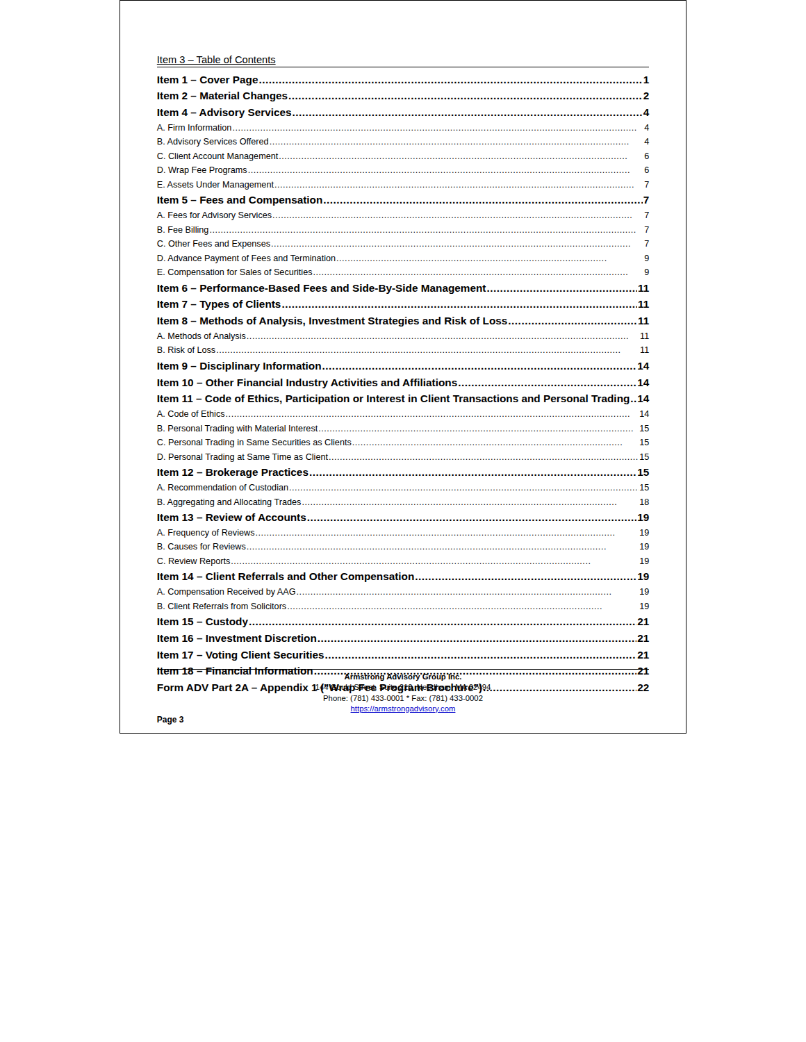Item 3 – Table of Contents
Item 1 – Cover Page.................................................................................................................................. 1
Item 2 – Material Changes....................................................................................................................... 2
Item 4 – Advisory Services....................................................................................................................... 4
A. Firm Information................................................................................................................................................. 4
B. Advisory Services Offered................................................................................................................................. 4
C. Client Account Management............................................................................................................................. 6
D. Wrap Fee Programs......................................................................................................................................... 6
E. Assets Under Management................................................................................................................................. 7
Item 5 – Fees and Compensation......................................................................................................... 7
A. Fees for Advisory Services................................................................................................................................. 7
B. Fee Billing......................................................................................................................................................... 7
C. Other Fees and Expenses................................................................................................................................. 7
D. Advance Payment of Fees and Termination................................................................................................. 9
E. Compensation for Sales of Securities................................................................................................................. 9
Item 6 – Performance-Based Fees and Side-By-Side Management................................................. 11
Item 7 – Types of Clients......................................................................................................................... 11
Item 8 – Methods of Analysis, Investment Strategies and Risk of Loss......................................... 11
A. Methods of Analysis......................................................................................................................................... 11
B. Risk of Loss................................................................................................................................................. 11
Item 9 – Disciplinary Information......................................................................................................... 14
Item 10 – Other Financial Industry Activities and Affiliations......................................................... 14
Item 11 – Code of Ethics, Participation or Interest in Client Transactions and Personal Trading............. 14
A. Code of Ethics................................................................................................................................................. 14
B. Personal Trading with Material Interest................................................................................................................. 15
C. Personal Trading in Same Securities as Clients................................................................................................. 15
D. Personal Trading at Same Time as Client................................................................................................................. 15
Item 12 – Brokerage Practices................................................................................................................. 15
A. Recommendation of Custodian................................................................................................................................. 15
B. Aggregating and Allocating Trades................................................................................................................. 18
Item 13 – Review of Accounts................................................................................................................. 19
A. Frequency of Reviews................................................................................................................................. 19
B. Causes for Reviews................................................................................................................................. 19
C. Review Reports................................................................................................................................. 19
Item 14 – Client Referrals and Other Compensation................................................................................. 19
A. Compensation Received by AAG................................................................................................................. 19
B. Client Referrals from Solicitors................................................................................................................. 19
Item 15 – Custody................................................................................................................................. 21
Item 16 – Investment Discretion................................................................................................................. 21
Item 17 – Voting Client Securities................................................................................................................. 21
Item 18 – Financial Information................................................................................................................. 21
Form ADV Part 2A – Appendix 1 ("Wrap Fee Program Brochure")................................................. 22
Armstrong Advisory Group Inc.
144 Gould Street, Suite 210, Needham, MA 02494
Phone: (781) 433-0001 * Fax: (781) 433-0002
https://armstrongadvisory.com
Page 3